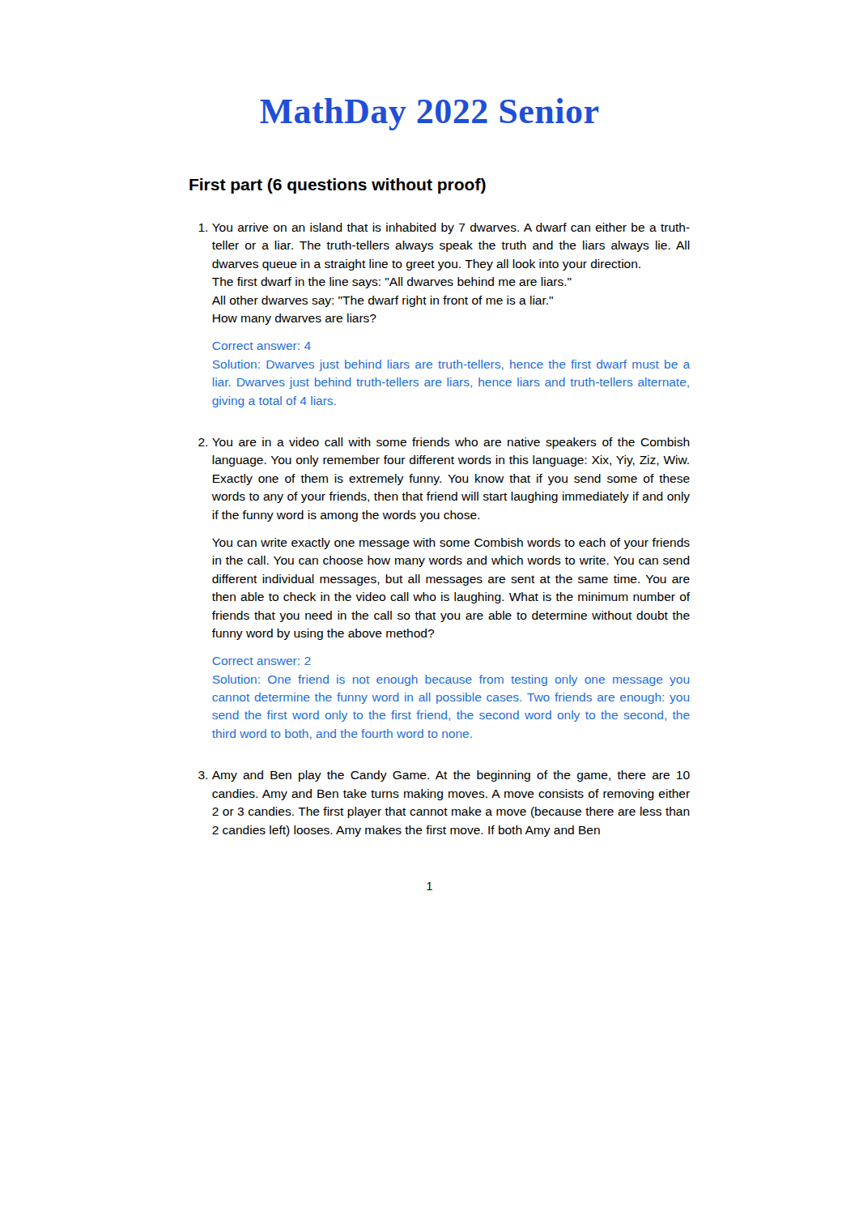MathDay 2022 Senior
First part (6 questions without proof)
You arrive on an island that is inhabited by 7 dwarves. A dwarf can either be a truth-teller or a liar. The truth-tellers always speak the truth and the liars always lie. All dwarves queue in a straight line to greet you. They all look into your direction.
The first dwarf in the line says: "All dwarves behind me are liars."
All other dwarves say: "The dwarf right in front of me is a liar."
How many dwarves are liars?
Correct answer: 4
Solution: Dwarves just behind liars are truth-tellers, hence the first dwarf must be a liar. Dwarves just behind truth-tellers are liars, hence liars and truth-tellers alternate, giving a total of 4 liars.
You are in a video call with some friends who are native speakers of the Combish language. You only remember four different words in this language: Xix, Yiy, Ziz, Wiw. Exactly one of them is extremely funny. You know that if you send some of these words to any of your friends, then that friend will start laughing immediately if and only if the funny word is among the words you chose.
You can write exactly one message with some Combish words to each of your friends in the call. You can choose how many words and which words to write. You can send different individual messages, but all messages are sent at the same time. You are then able to check in the video call who is laughing. What is the minimum number of friends that you need in the call so that you are able to determine without doubt the funny word by using the above method?
Correct answer: 2
Solution: One friend is not enough because from testing only one message you cannot determine the funny word in all possible cases. Two friends are enough: you send the first word only to the first friend, the second word only to the second, the third word to both, and the fourth word to none.
Amy and Ben play the Candy Game. At the beginning of the game, there are 10 candies. Amy and Ben take turns making moves. A move consists of removing either 2 or 3 candies. The first player that cannot make a move (because there are less than 2 candies left) looses. Amy makes the first move. If both Amy and Ben
1